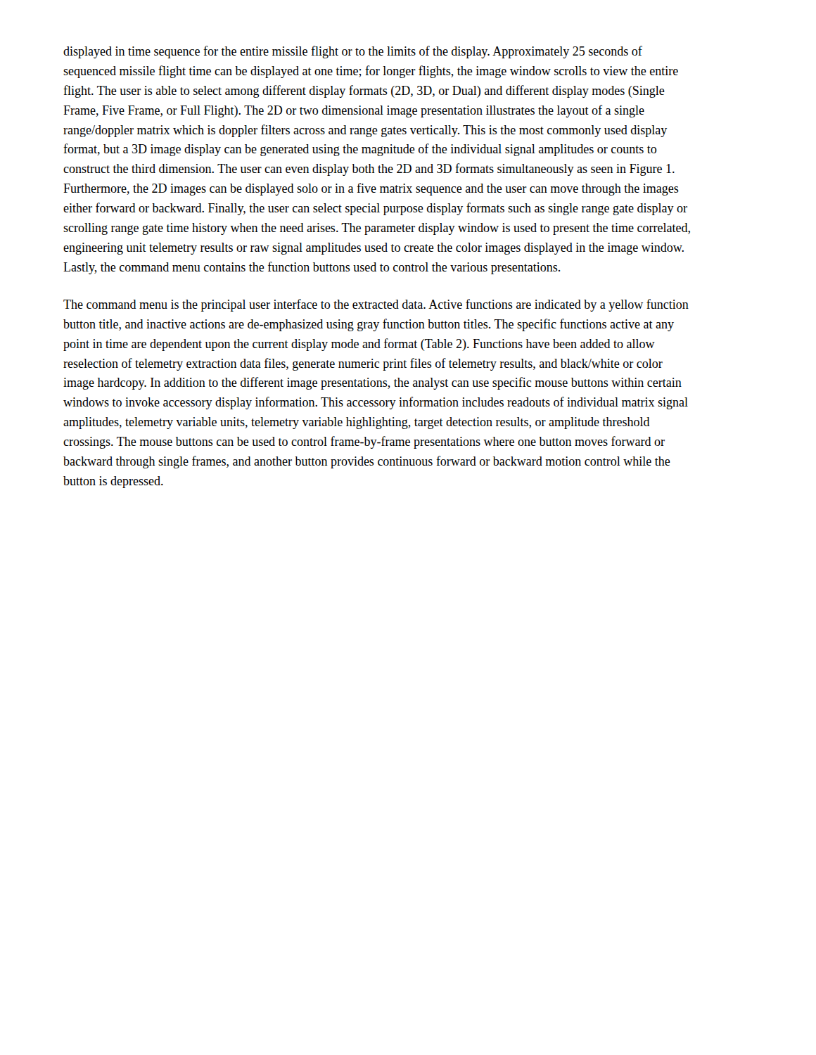displayed in time sequence for the entire missile flight or to the limits of the display. Approximately 25 seconds of sequenced missile flight time can be displayed at one time; for longer flights, the image window scrolls to view the entire flight. The user is able to select among different display formats (2D, 3D, or Dual) and different display modes (Single Frame, Five Frame, or Full Flight). The 2D or two dimensional image presentation illustrates the layout of a single range/doppler matrix which is doppler filters across and range gates vertically. This is the most commonly used display format, but a 3D image display can be generated using the magnitude of the individual signal amplitudes or counts to construct the third dimension. The user can even display both the 2D and 3D formats simultaneously as seen in Figure 1. Furthermore, the 2D images can be displayed solo or in a five matrix sequence and the user can move through the images either forward or backward. Finally, the user can select special purpose display formats such as single range gate display or scrolling range gate time history when the need arises. The parameter display window is used to present the time correlated, engineering unit telemetry results or raw signal amplitudes used to create the color images displayed in the image window. Lastly, the command menu contains the function buttons used to control the various presentations.
The command menu is the principal user interface to the extracted data. Active functions are indicated by a yellow function button title, and inactive actions are de-emphasized using gray function button titles. The specific functions active at any point in time are dependent upon the current display mode and format (Table 2). Functions have been added to allow reselection of telemetry extraction data files, generate numeric print files of telemetry results, and black/white or color image hardcopy. In addition to the different image presentations, the analyst can use specific mouse buttons within certain windows to invoke accessory display information. This accessory information includes readouts of individual matrix signal amplitudes, telemetry variable units, telemetry variable highlighting, target detection results, or amplitude threshold crossings. The mouse buttons can be used to control frame-by-frame presentations where one button moves forward or backward through single frames, and another button provides continuous forward or backward motion control while the button is depressed.